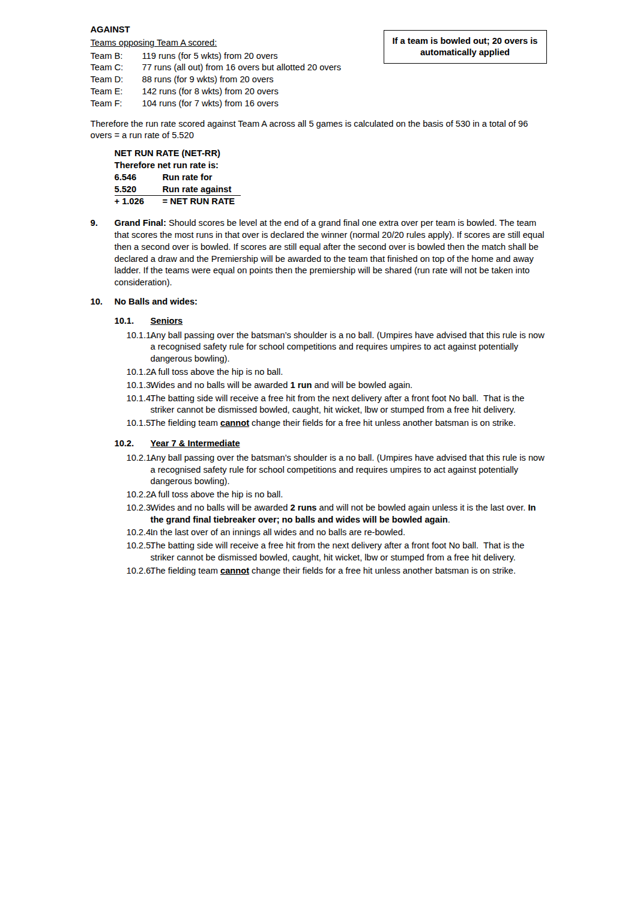If a team is bowled out; 20 overs is automatically applied
AGAINST
Teams opposing Team A scored:
| Team B: | 119 runs (for 5 wkts) from 20 overs |
| Team C: | 77 runs (all out) from 16 overs but allotted 20 overs |
| Team D: | 88 runs (for 9 wkts) from 20 overs |
| Team E: | 142 runs (for 8 wkts) from 20 overs |
| Team F: | 104 runs (for 7 wkts) from 16 overs |
Therefore the run rate scored against Team A across all 5 games is calculated on the basis of 530 in a total of 96 overs = a run rate of 5.520
NET RUN RATE (NET-RR)
Therefore net run rate is:
| 6.546 | Run rate for |
| 5.520 | Run rate against |
| + 1.026 | = NET RUN RATE |
9. Grand Final: Should scores be level at the end of a grand final one extra over per team is bowled. The team that scores the most runs in that over is declared the winner (normal 20/20 rules apply). If scores are still equal then a second over is bowled. If scores are still equal after the second over is bowled then the match shall be declared a draw and the Premiership will be awarded to the team that finished on top of the home and away ladder. If the teams were equal on points then the premiership will be shared (run rate will not be taken into consideration).
10. No Balls and wides:
10.1. Seniors
10.1.1. Any ball passing over the batsman’s shoulder is a no ball. (Umpires have advised that this rule is now a recognised safety rule for school competitions and requires umpires to act against potentially dangerous bowling).
10.1.2. A full toss above the hip is no ball.
10.1.3. Wides and no balls will be awarded 1 run and will be bowled again.
10.1.4. The batting side will receive a free hit from the next delivery after a front foot No ball. That is the striker cannot be dismissed bowled, caught, hit wicket, lbw or stumped from a free hit delivery.
10.1.5. The fielding team cannot change their fields for a free hit unless another batsman is on strike.
10.2. Year 7 & Intermediate
10.2.1. Any ball passing over the batsman’s shoulder is a no ball. (Umpires have advised that this rule is now a recognised safety rule for school competitions and requires umpires to act against potentially dangerous bowling).
10.2.2. A full toss above the hip is no ball.
10.2.3. Wides and no balls will be awarded 2 runs and will not be bowled again unless it is the last over. In the grand final tiebreaker over; no balls and wides will be bowled again.
10.2.4. In the last over of an innings all wides and no balls are re-bowled.
10.2.5. The batting side will receive a free hit from the next delivery after a front foot No ball. That is the striker cannot be dismissed bowled, caught, hit wicket, lbw or stumped from a free hit delivery.
10.2.6. The fielding team cannot change their fields for a free hit unless another batsman is on strike.